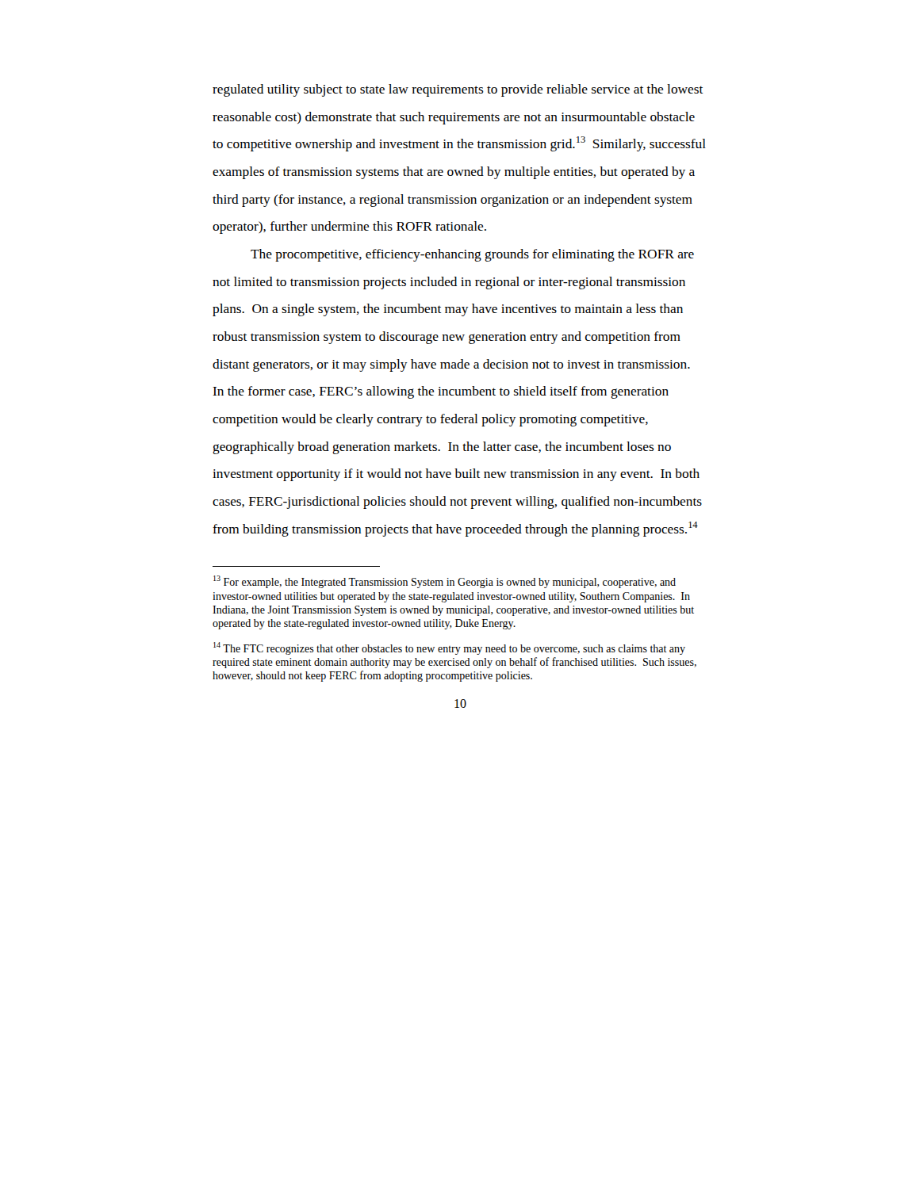regulated utility subject to state law requirements to provide reliable service at the lowest reasonable cost) demonstrate that such requirements are not an insurmountable obstacle to competitive ownership and investment in the transmission grid.13 Similarly, successful examples of transmission systems that are owned by multiple entities, but operated by a third party (for instance, a regional transmission organization or an independent system operator), further undermine this ROFR rationale.
The procompetitive, efficiency-enhancing grounds for eliminating the ROFR are not limited to transmission projects included in regional or inter-regional transmission plans. On a single system, the incumbent may have incentives to maintain a less than robust transmission system to discourage new generation entry and competition from distant generators, or it may simply have made a decision not to invest in transmission. In the former case, FERC’s allowing the incumbent to shield itself from generation competition would be clearly contrary to federal policy promoting competitive, geographically broad generation markets. In the latter case, the incumbent loses no investment opportunity if it would not have built new transmission in any event. In both cases, FERC-jurisdictional policies should not prevent willing, qualified non-incumbents from building transmission projects that have proceeded through the planning process.14
13 For example, the Integrated Transmission System in Georgia is owned by municipal, cooperative, and investor-owned utilities but operated by the state-regulated investor-owned utility, Southern Companies. In Indiana, the Joint Transmission System is owned by municipal, cooperative, and investor-owned utilities but operated by the state-regulated investor-owned utility, Duke Energy.
14 The FTC recognizes that other obstacles to new entry may need to be overcome, such as claims that any required state eminent domain authority may be exercised only on behalf of franchised utilities. Such issues, however, should not keep FERC from adopting procompetitive policies.
10